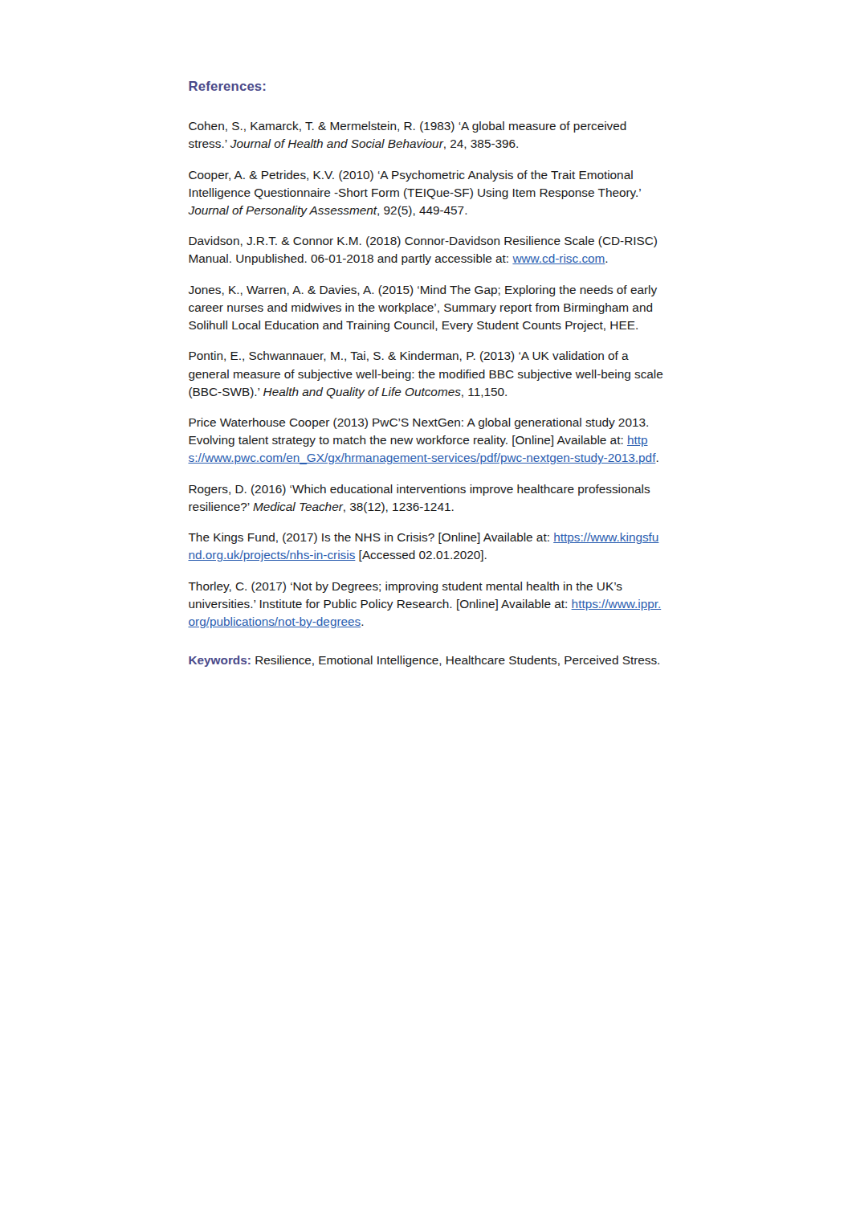References:
Cohen, S., Kamarck, T. & Mermelstein, R. (1983) ‘A global measure of perceived stress.’ Journal of Health and Social Behaviour, 24, 385-396.
Cooper, A. & Petrides, K.V. (2010) ‘A Psychometric Analysis of the Trait Emotional Intelligence Questionnaire -Short Form (TEIQue-SF) Using Item Response Theory.’ Journal of Personality Assessment, 92(5), 449-457.
Davidson, J.R.T. & Connor K.M. (2018) Connor-Davidson Resilience Scale (CD-RISC) Manual. Unpublished. 06-01-2018 and partly accessible at: www.cd-risc.com.
Jones, K., Warren, A. & Davies, A. (2015) ‘Mind The Gap; Exploring the needs of early career nurses and midwives in the workplace’, Summary report from Birmingham and Solihull Local Education and Training Council, Every Student Counts Project, HEE.
Pontin, E., Schwannauer, M., Tai, S. & Kinderman, P. (2013) ‘A UK validation of a general measure of subjective well-being: the modified BBC subjective well-being scale (BBC-SWB).’ Health and Quality of Life Outcomes, 11,150.
Price Waterhouse Cooper (2013) PwC’S NextGen: A global generational study 2013. Evolving talent strategy to match the new workforce reality. [Online] Available at: https://www.pwc.com/en_GX/gx/hrmanagement-services/pdf/pwc-nextgen-study-2013.pdf.
Rogers, D. (2016) ‘Which educational interventions improve healthcare professionals resilience?’ Medical Teacher, 38(12), 1236-1241.
The Kings Fund, (2017) Is the NHS in Crisis? [Online] Available at: https://www.kingsfund.org.uk/projects/nhs-in-crisis [Accessed 02.01.2020].
Thorley, C. (2017) ‘Not by Degrees; improving student mental health in the UK’s universities.’ Institute for Public Policy Research. [Online] Available at: https://www.ippr.org/publications/not-by-degrees.
Keywords: Resilience, Emotional Intelligence, Healthcare Students, Perceived Stress.